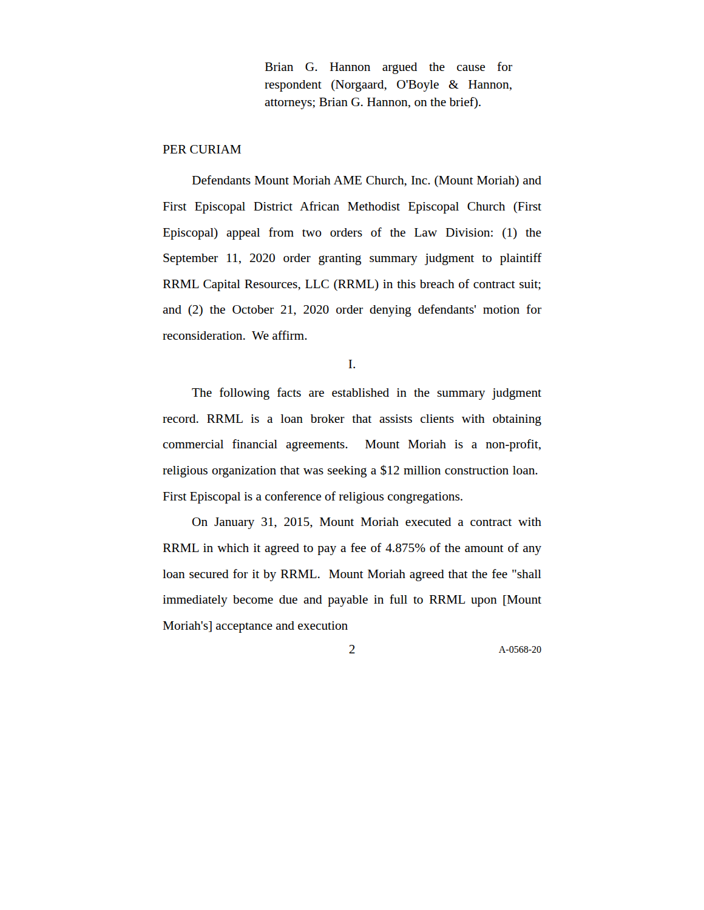Brian G. Hannon argued the cause for respondent (Norgaard, O'Boyle & Hannon, attorneys; Brian G. Hannon, on the brief).
PER CURIAM
Defendants Mount Moriah AME Church, Inc. (Mount Moriah) and First Episcopal District African Methodist Episcopal Church (First Episcopal) appeal from two orders of the Law Division: (1) the September 11, 2020 order granting summary judgment to plaintiff RRML Capital Resources, LLC (RRML) in this breach of contract suit; and (2) the October 21, 2020 order denying defendants' motion for reconsideration. We affirm.
I.
The following facts are established in the summary judgment record. RRML is a loan broker that assists clients with obtaining commercial financial agreements. Mount Moriah is a non-profit, religious organization that was seeking a $12 million construction loan. First Episcopal is a conference of religious congregations.
On January 31, 2015, Mount Moriah executed a contract with RRML in which it agreed to pay a fee of 4.875% of the amount of any loan secured for it by RRML. Mount Moriah agreed that the fee "shall immediately become due and payable in full to RRML upon [Mount Moriah's] acceptance and execution
2
A-0568-20